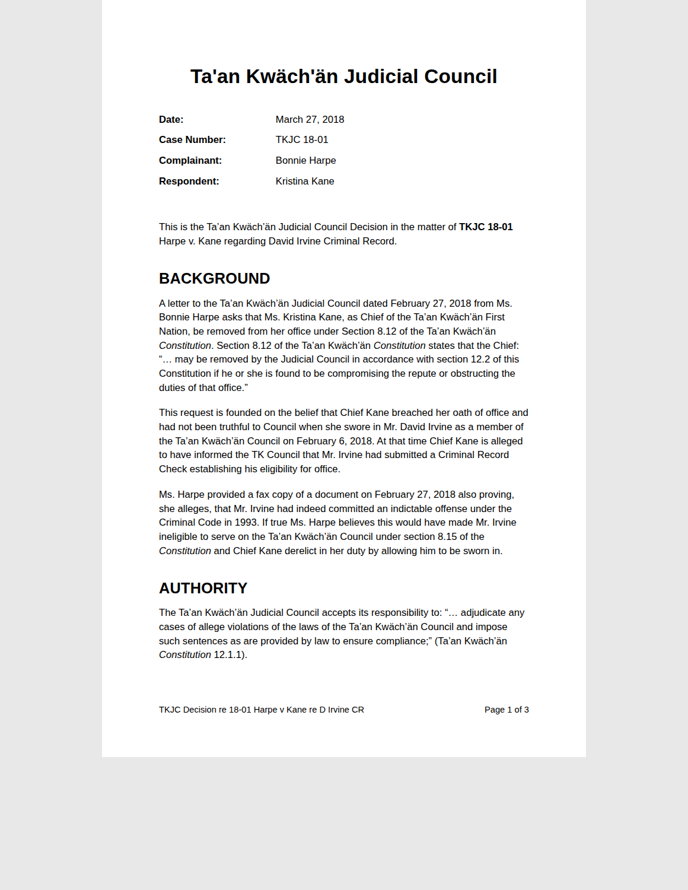Ta'an Kwäch'än Judicial Council
| Date: | March 27, 2018 |
| Case Number: | TKJC 18-01 |
| Complainant: | Bonnie Harpe |
| Respondent: | Kristina Kane |
This is the Ta’an Kwäch’än Judicial Council Decision in the matter of TKJC 18-01 Harpe v. Kane regarding David Irvine Criminal Record.
BACKGROUND
A letter to the Ta’an Kwäch’än Judicial Council dated February 27, 2018 from Ms. Bonnie Harpe asks that Ms. Kristina Kane, as Chief of the Ta’an Kwäch’än First Nation, be removed from her office under Section 8.12 of the Ta’an Kwäch’än Constitution. Section 8.12 of the Ta’an Kwäch’än Constitution states that the Chief: “… may be removed by the Judicial Council in accordance with section 12.2 of this Constitution if he or she is found to be compromising the repute or obstructing the duties of that office.”
This request is founded on the belief that Chief Kane breached her oath of office and had not been truthful to Council when she swore in Mr. David Irvine as a member of the Ta’an Kwäch’än Council on February 6, 2018. At that time Chief Kane is alleged to have informed the TK Council that Mr. Irvine had submitted a Criminal Record Check establishing his eligibility for office.
Ms. Harpe provided a fax copy of a document on February 27, 2018 also proving, she alleges, that Mr. Irvine had indeed committed an indictable offense under the Criminal Code in 1993. If true Ms. Harpe believes this would have made Mr. Irvine ineligible to serve on the Ta’an Kwäch’än Council under section 8.15 of the Constitution and Chief Kane derelict in her duty by allowing him to be sworn in.
AUTHORITY
The Ta’an Kwäch’än Judicial Council accepts its responsibility to: “… adjudicate any cases of allege violations of the laws of the Ta’an Kwäch’än Council and impose such sentences as are provided by law to ensure compliance;” (Ta’an Kwäch’än Constitution 12.1.1).
TKJC Decision re 18-01 Harpe v Kane re D Irvine CR Page 1 of 3